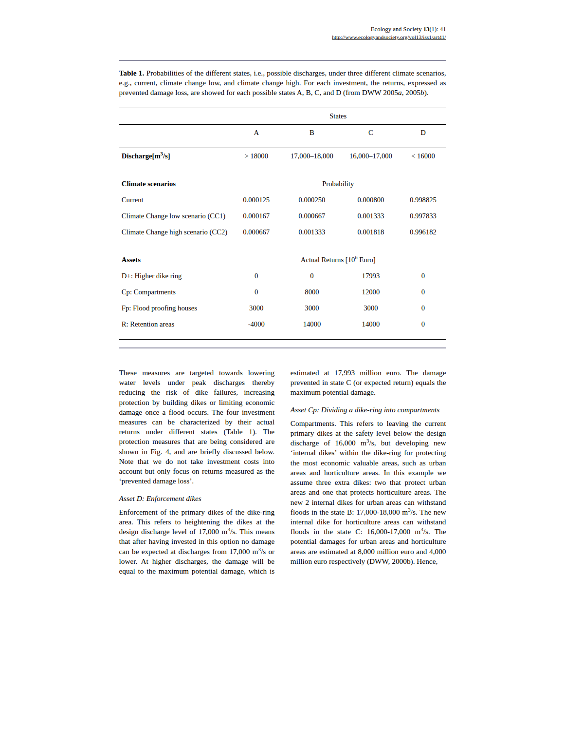Ecology and Society 13(1): 41 http://www.ecologyandsociety.org/vol13/iss1/art41/
Table 1. Probabilities of the different states, i.e., possible discharges, under three different climate scenarios, e.g., current, climate change low, and climate change high. For each investment, the returns, expressed as prevented damage loss, are showed for each possible states A, B, C, and D (from DWW 2005a, 2005b).
| | States |
| | A | B | C | D |
| Discharge[m 3 /s] | > 18000 | 17,000–18,000 | 16,000–17,000 | < 16000 |
| Climate scenarios | Probability |
| Current | 0.000125 | 0.000250 | 0.000800 | 0.998825 |
| Climate Change low scenario (CC1) | 0.000167 | 0.000667 | 0.001333 | 0.997833 |
| Climate Change high scenario (CC2) | 0.000667 | 0.001333 | 0.001818 | 0.996182 |
| Assets | Actual Returns [10 6 Euro] |
| D+: Higher dike ring | 0 | 0 | 17993 | 0 |
| Cp: Compartments | 0 | 8000 | 12000 | 0 |
| Fp: Flood proofing houses | 3000 | 3000 | 3000 | 0 |
| R: Retention areas | -4000 | 14000 | 14000 | 0 |
These measures are targeted towards lowering water levels under peak discharges thereby reducing the risk of dike failures, increasing protection by building dikes or limiting economic damage once a flood occurs. The four investment measures can be characterized by their actual returns under different states (Table 1). The protection measures that are being considered are shown in Fig. 4, and are briefly discussed below. Note that we do not take investment costs into account but only focus on returns measured as the ‘prevented damage loss’.
Asset D: Enforcement dikes
Enforcement of the primary dikes of the dike-ring area. This refers to heightening the dikes at the design discharge level of 17,000 m3/s. This means that after having invested in this option no damage can be expected at discharges from 17,000 m3/s or lower. At higher discharges, the damage will be equal to the maximum potential damage, which is estimated at 17,993 million euro. The damage prevented in state C (or expected return) equals the maximum potential damage.
Asset Cp: Dividing a dike-ring into compartments
Compartments. This refers to leaving the current primary dikes at the safety level below the design discharge of 16,000 m3/s, but developing new ‘internal dikes’ within the dike-ring for protecting the most economic valuable areas, such as urban areas and horticulture areas. In this example we assume three extra dikes: two that protect urban areas and one that protects horticulture areas. The new 2 internal dikes for urban areas can withstand floods in the state B: 17,000-18,000 m3/s. The new internal dike for horticulture areas can withstand floods in the state C: 16,000-17,000 m3/s. The potential damages for urban areas and horticulture areas are estimated at 8,000 million euro and 4,000 million euro respectively (DWW, 2000b). Hence,